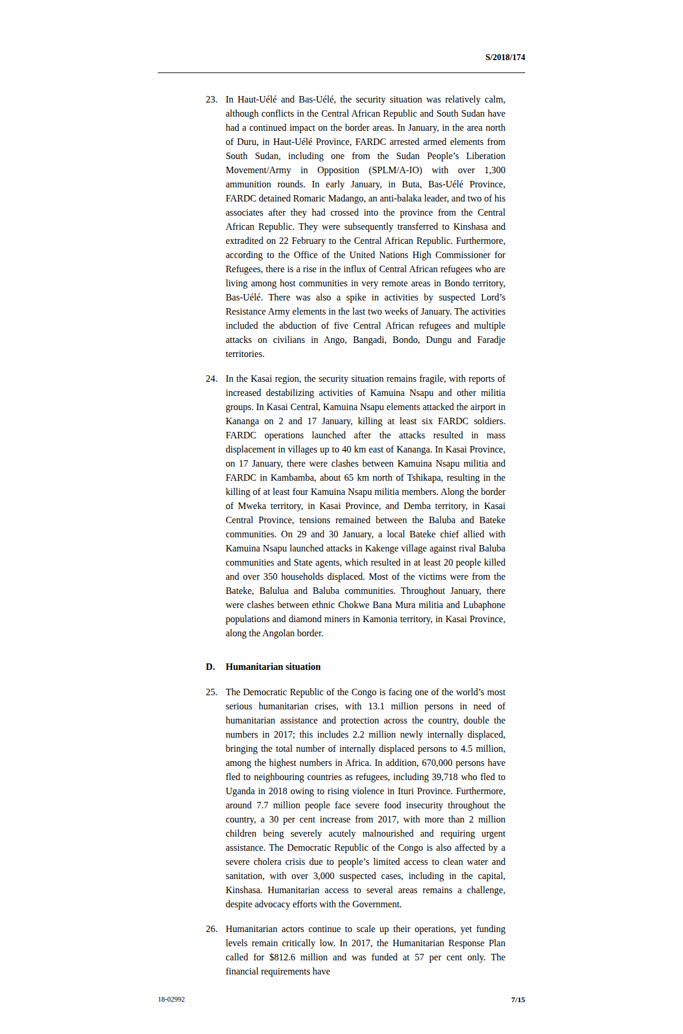S/2018/174
23. In Haut-Uélé and Bas-Uélé, the security situation was relatively calm, although conflicts in the Central African Republic and South Sudan have had a continued impact on the border areas. In January, in the area north of Duru, in Haut-Uélé Province, FARDC arrested armed elements from South Sudan, including one from the Sudan People’s Liberation Movement/Army in Opposition (SPLM/A-IO) with over 1,300 ammunition rounds. In early January, in Buta, Bas-Uélé Province, FARDC detained Romaric Madango, an anti-balaka leader, and two of his associates after they had crossed into the province from the Central African Republic. They were subsequently transferred to Kinshasa and extradited on 22 February to the Central African Republic. Furthermore, according to the Office of the United Nations High Commissioner for Refugees, there is a rise in the influx of Central African refugees who are living among host communities in very remote areas in Bondo territory, Bas-Uélé. There was also a spike in activities by suspected Lord’s Resistance Army elements in the last two weeks of January. The activities included the abduction of five Central African refugees and multiple attacks on civilians in Ango, Bangadi, Bondo, Dungu and Faradje territories.
24. In the Kasai region, the security situation remains fragile, with reports of increased destabilizing activities of Kamuina Nsapu and other militia groups. In Kasai Central, Kamuina Nsapu elements attacked the airport in Kananga on 2 and 17 January, killing at least six FARDC soldiers. FARDC operations launched after the attacks resulted in mass displacement in villages up to 40 km east of Kananga. In Kasai Province, on 17 January, there were clashes between Kamuina Nsapu militia and FARDC in Kambamba, about 65 km north of Tshikapa, resulting in the killing of at least four Kamuina Nsapu militia members. Along the border of Mweka territory, in Kasai Province, and Demba territory, in Kasai Central Province, tensions remained between the Baluba and Bateke communities. On 29 and 30 January, a local Bateke chief allied with Kamuina Nsapu launched attacks in Kakenge village against rival Baluba communities and State agents, which resulted in at least 20 people killed and over 350 households displaced. Most of the victims were from the Bateke, Balulua and Baluba communities. Throughout January, there were clashes between ethnic Chokwe Bana Mura militia and Lubaphone populations and diamond miners in Kamonia territory, in Kasai Province, along the Angolan border.
D. Humanitarian situation
25. The Democratic Republic of the Congo is facing one of the world’s most serious humanitarian crises, with 13.1 million persons in need of humanitarian assistance and protection across the country, double the numbers in 2017; this includes 2.2 million newly internally displaced, bringing the total number of internally displaced persons to 4.5 million, among the highest numbers in Africa. In addition, 670,000 persons have fled to neighbouring countries as refugees, including 39,718 who fled to Uganda in 2018 owing to rising violence in Ituri Province. Furthermore, around 7.7 million people face severe food insecurity throughout the country, a 30 per cent increase from 2017, with more than 2 million children being severely acutely malnourished and requiring urgent assistance. The Democratic Republic of the Congo is also affected by a severe cholera crisis due to people’s limited access to clean water and sanitation, with over 3,000 suspected cases, including in the capital, Kinshasa. Humanitarian access to several areas remains a challenge, despite advocacy efforts with the Government.
26. Humanitarian actors continue to scale up their operations, yet funding levels remain critically low. In 2017, the Humanitarian Response Plan called for $812.6 million and was funded at 57 per cent only. The financial requirements have
18-02992 7/15